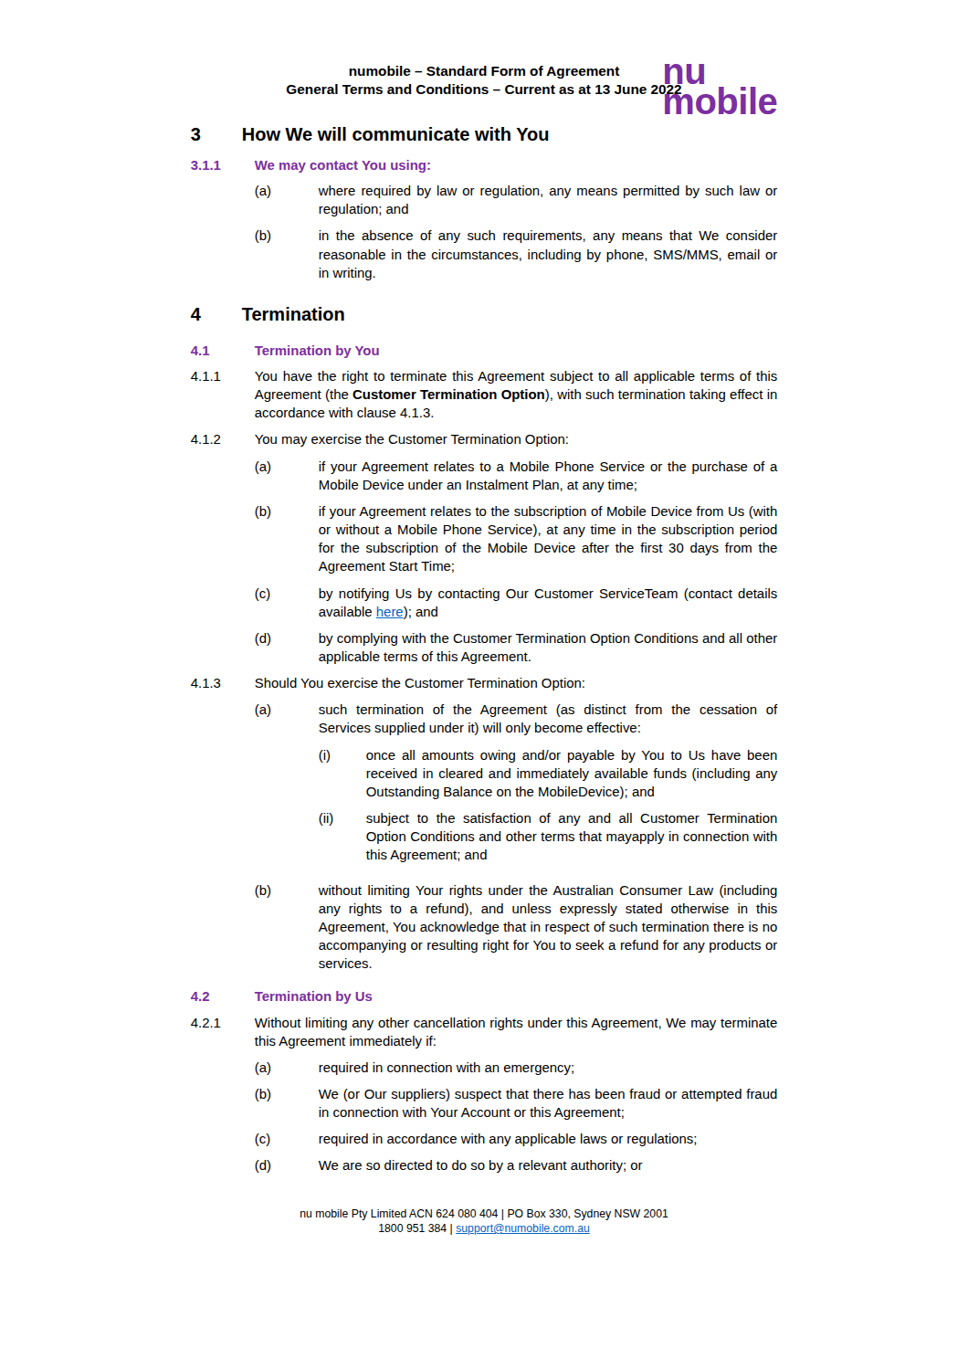numobile – Standard Form of Agreement
General Terms and Conditions – Current as at 13 June 2022
nu mobile
3 How We will communicate with You
3.1.1 We may contact You using:
(a) where required by law or regulation, any means permitted by such law or regulation; and
(b) in the absence of any such requirements, any means that We consider reasonable in the circumstances, including by phone, SMS/MMS, email or in writing.
4 Termination
4.1 Termination by You
4.1.1 You have the right to terminate this Agreement subject to all applicable terms of this Agreement (the Customer Termination Option), with such termination taking effect in accordance with clause 4.1.3.
4.1.2 You may exercise the Customer Termination Option:
(a) if your Agreement relates to a Mobile Phone Service or the purchase of a Mobile Device under an Instalment Plan, at any time;
(b) if your Agreement relates to the subscription of Mobile Device from Us (with or without a Mobile Phone Service), at any time in the subscription period for the subscription of the Mobile Device after the first 30 days from the Agreement Start Time;
(c) by notifying Us by contacting Our Customer ServiceTeam (contact details available here); and
(d) by complying with the Customer Termination Option Conditions and all other applicable terms of this Agreement.
4.1.3 Should You exercise the Customer Termination Option:
(a) such termination of the Agreement (as distinct from the cessation of Services supplied under it) will only become effective:
(i) once all amounts owing and/or payable by You to Us have been received in cleared and immediately available funds (including any Outstanding Balance on the MobileDevice); and
(ii) subject to the satisfaction of any and all Customer Termination Option Conditions and other terms that mayapply in connection with this Agreement; and
(b) without limiting Your rights under the Australian Consumer Law (including any rights to a refund), and unless expressly stated otherwise in this Agreement, You acknowledge that in respect of such termination there is no accompanying or resulting right for You to seek a refund for any products or services.
4.2 Termination by Us
4.2.1 Without limiting any other cancellation rights under this Agreement, We may terminate this Agreement immediately if:
(a) required in connection with an emergency;
(b) We (or Our suppliers) suspect that there has been fraud or attempted fraud in connection with Your Account or this Agreement;
(c) required in accordance with any applicable laws or regulations;
(d) We are so directed to do so by a relevant authority; or
nu mobile Pty Limited ACN 624 080 404 | PO Box 330, Sydney NSW 2001
1800 951 384 | support@numobile.com.au